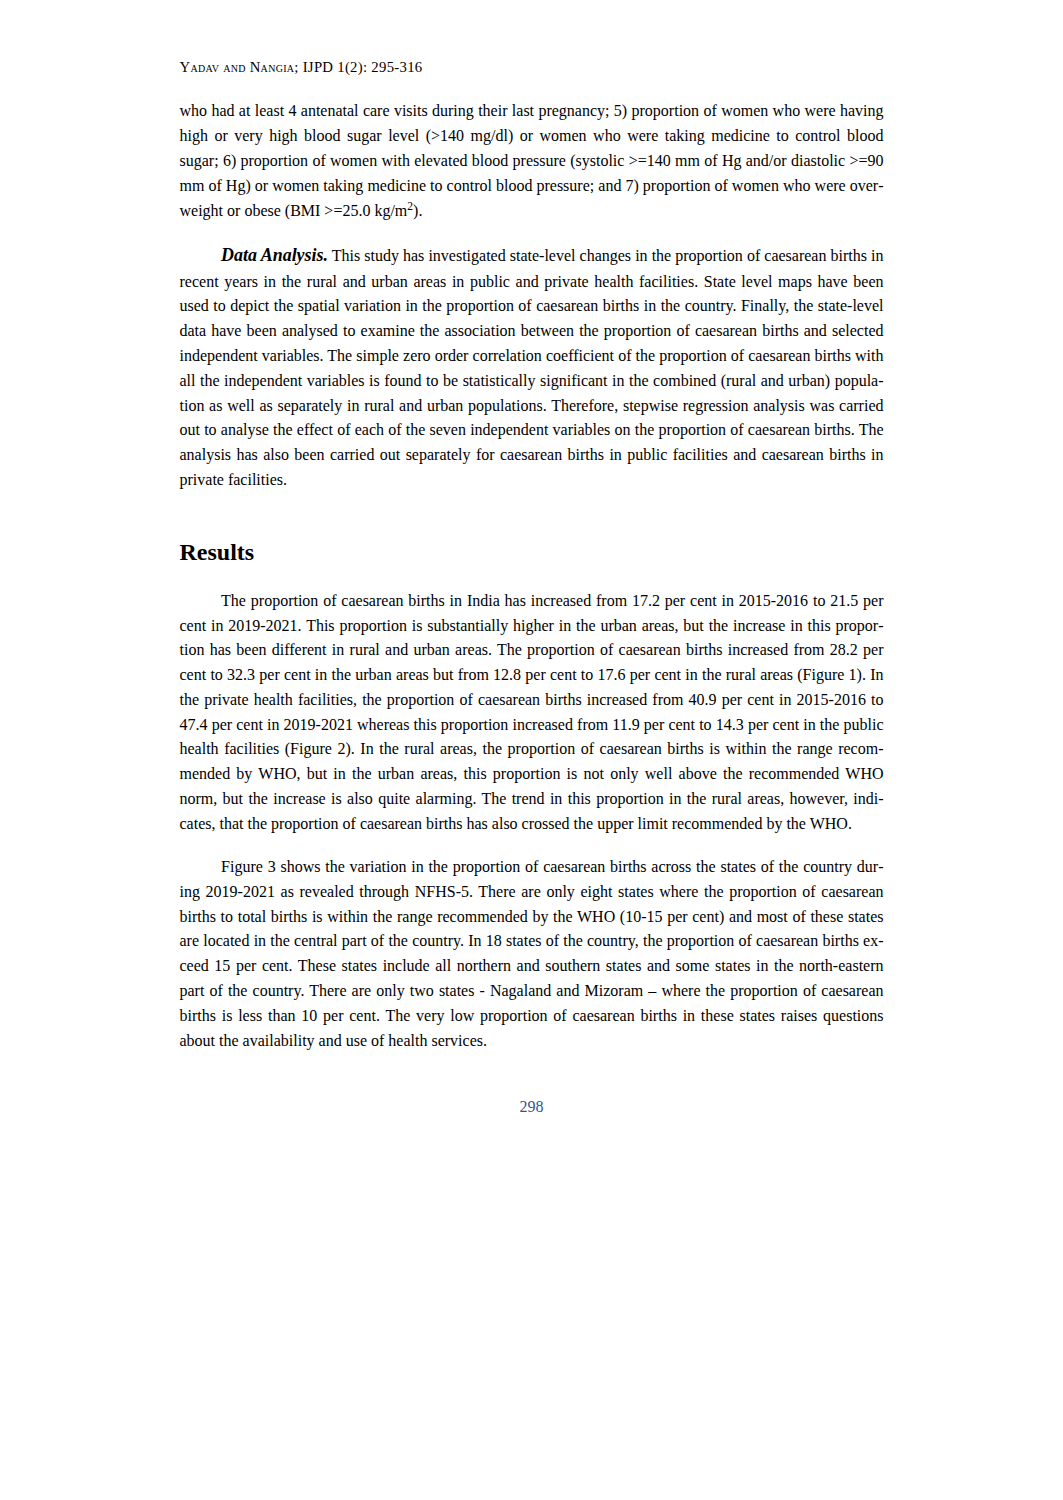Yadav and Nangia; IJPD 1(2): 295-316
who had at least 4 antenatal care visits during their last pregnancy; 5) proportion of women who were having high or very high blood sugar level (>140 mg/dl) or women who were taking medicine to control blood sugar; 6) proportion of women with elevated blood pressure (systolic >=140 mm of Hg and/or diastolic >=90 mm of Hg) or women taking medicine to control blood pressure; and 7) proportion of women who were overweight or obese (BMI >=25.0 kg/m2).
Data Analysis. This study has investigated state-level changes in the proportion of caesarean births in recent years in the rural and urban areas in public and private health facilities. State level maps have been used to depict the spatial variation in the proportion of caesarean births in the country. Finally, the state-level data have been analysed to examine the association between the proportion of caesarean births and selected independent variables. The simple zero order correlation coefficient of the proportion of caesarean births with all the independent variables is found to be statistically significant in the combined (rural and urban) population as well as separately in rural and urban populations. Therefore, stepwise regression analysis was carried out to analyse the effect of each of the seven independent variables on the proportion of caesarean births. The analysis has also been carried out separately for caesarean births in public facilities and caesarean births in private facilities.
Results
The proportion of caesarean births in India has increased from 17.2 per cent in 2015-2016 to 21.5 per cent in 2019-2021. This proportion is substantially higher in the urban areas, but the increase in this proportion has been different in rural and urban areas. The proportion of caesarean births increased from 28.2 per cent to 32.3 per cent in the urban areas but from 12.8 per cent to 17.6 per cent in the rural areas (Figure 1). In the private health facilities, the proportion of caesarean births increased from 40.9 per cent in 2015-2016 to 47.4 per cent in 2019-2021 whereas this proportion increased from 11.9 per cent to 14.3 per cent in the public health facilities (Figure 2). In the rural areas, the proportion of caesarean births is within the range recommended by WHO, but in the urban areas, this proportion is not only well above the recommended WHO norm, but the increase is also quite alarming. The trend in this proportion in the rural areas, however, indicates, that the proportion of caesarean births has also crossed the upper limit recommended by the WHO.
Figure 3 shows the variation in the proportion of caesarean births across the states of the country during 2019-2021 as revealed through NFHS-5. There are only eight states where the proportion of caesarean births to total births is within the range recommended by the WHO (10-15 per cent) and most of these states are located in the central part of the country. In 18 states of the country, the proportion of caesarean births exceed 15 per cent. These states include all northern and southern states and some states in the north-eastern part of the country. There are only two states - Nagaland and Mizoram – where the proportion of caesarean births is less than 10 per cent. The very low proportion of caesarean births in these states raises questions about the availability and use of health services.
298